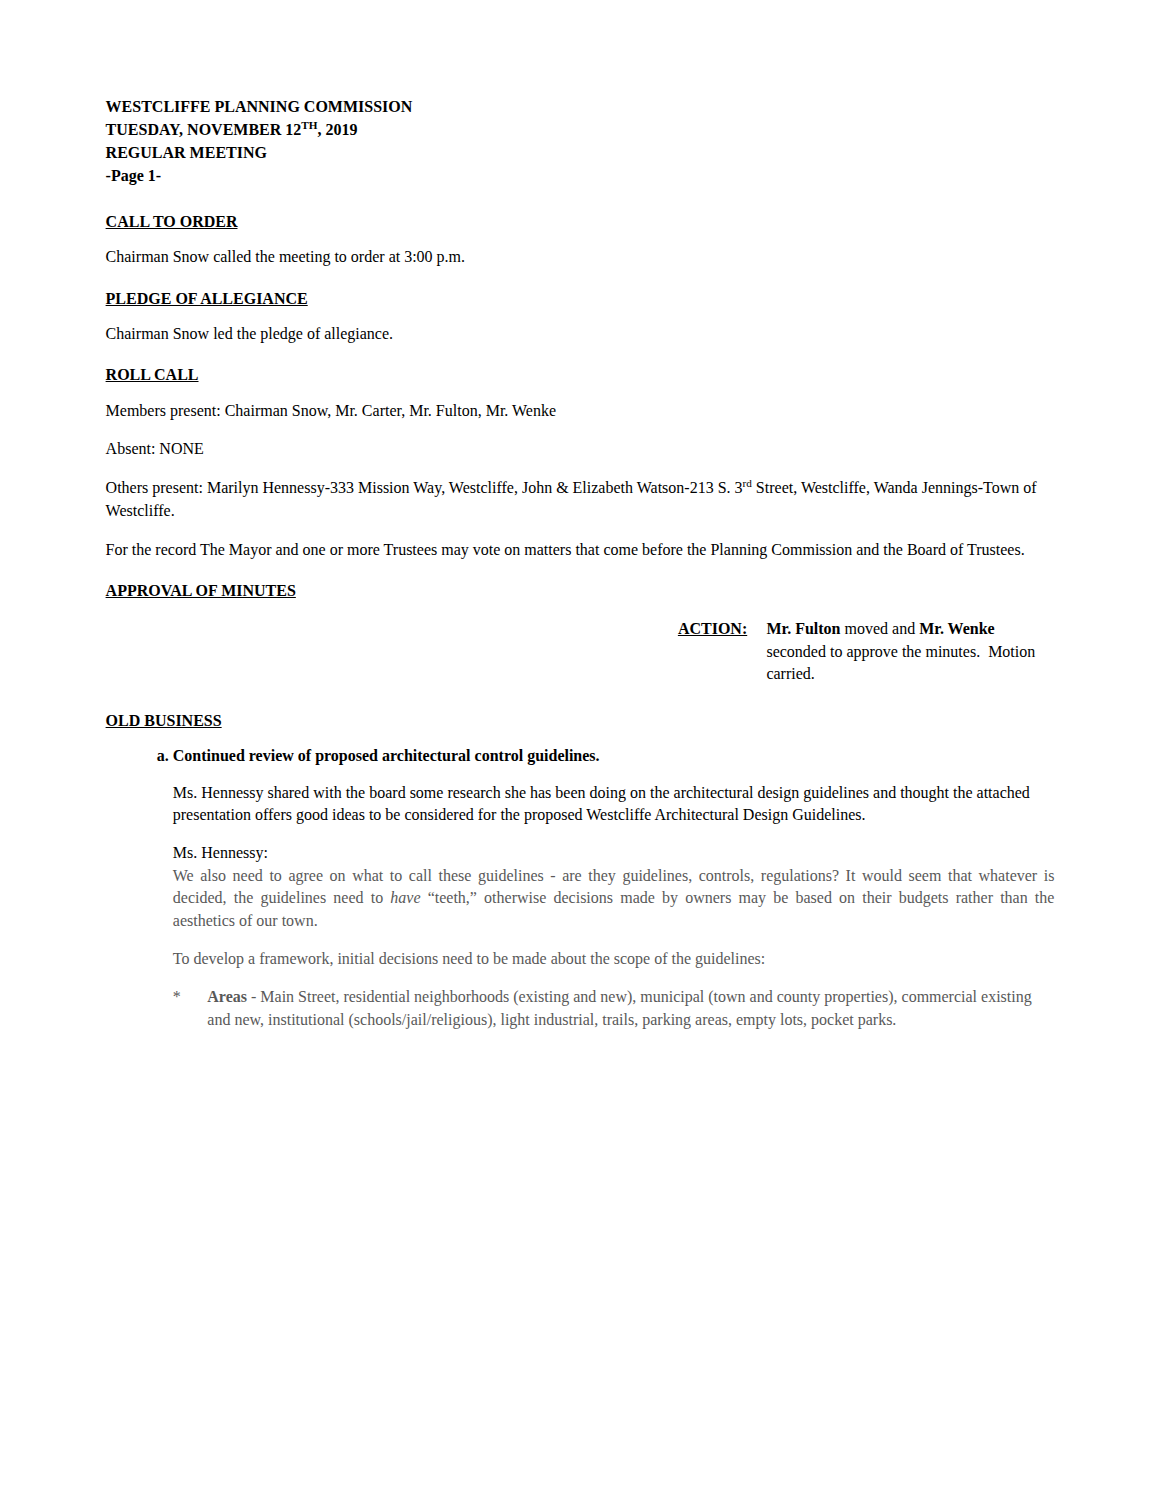WESTCLIFFE PLANNING COMMISSION
TUESDAY, NOVEMBER 12TH, 2019
REGULAR MEETING
-Page 1-
CALL TO ORDER
Chairman Snow called the meeting to order at 3:00 p.m.
PLEDGE OF ALLEGIANCE
Chairman Snow led the pledge of allegiance.
ROLL CALL
Members present: Chairman Snow, Mr. Carter, Mr. Fulton, Mr. Wenke
Absent: NONE
Others present: Marilyn Hennessy-333 Mission Way, Westcliffe, John & Elizabeth Watson-213 S. 3rd Street, Westcliffe, Wanda Jennings-Town of Westcliffe.
For the record The Mayor and one or more Trustees may vote on matters that come before the Planning Commission and the Board of Trustees.
APPROVAL OF MINUTES
ACTION:
Mr. Fulton moved and Mr. Wenke seconded to approve the minutes. Motion carried.
OLD BUSINESS
Continued review of proposed architectural control guidelines.
Ms. Hennessy shared with the board some research she has been doing on the architectural design guidelines and thought the attached presentation offers good ideas to be considered for the proposed Westcliffe Architectural Design Guidelines.
Ms. Hennessy:
We also need to agree on what to call these guidelines - are they guidelines, controls, regulations? It would seem that whatever is decided, the guidelines need to have “teeth,” otherwise decisions made by owners may be based on their budgets rather than the aesthetics of our town.
To develop a framework, initial decisions need to be made about the scope of the guidelines:
*
Areas - Main Street, residential neighborhoods (existing and new), municipal (town and county properties), commercial existing and new, institutional (schools/jail/religious), light industrial, trails, parking areas, empty lots, pocket parks.